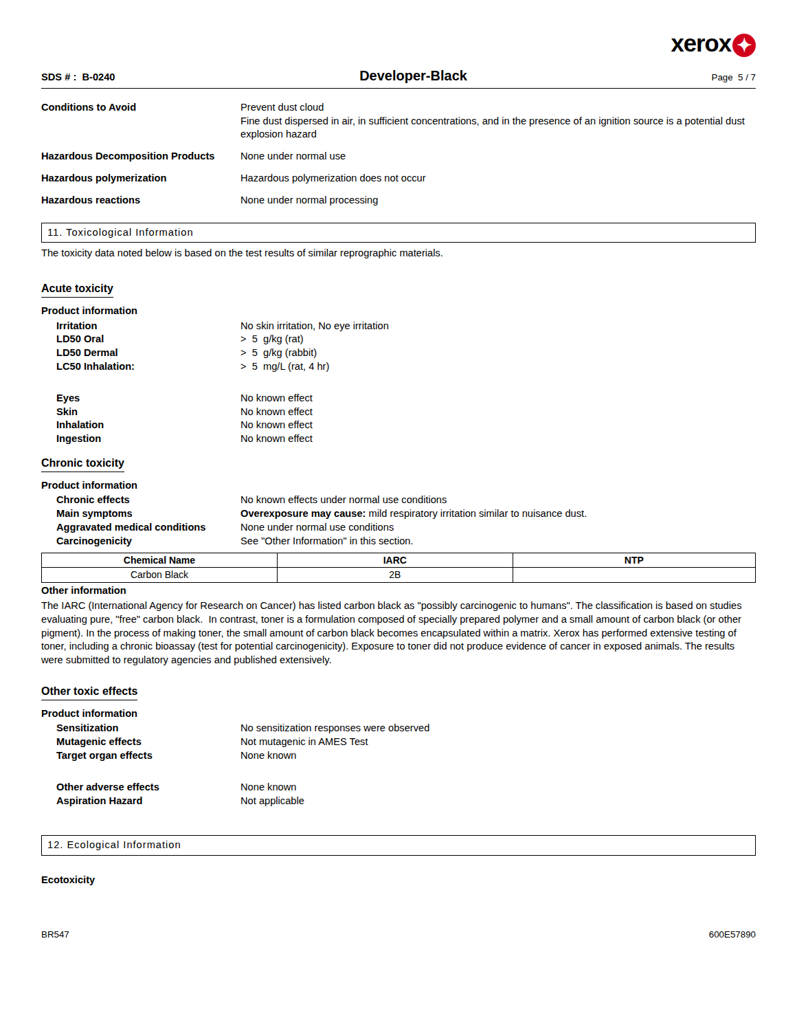xerox✦
SDS # : B-0240
Developer-Black
Page 5 / 7
Conditions to Avoid
Prevent dust cloud
Fine dust dispersed in air, in sufficient concentrations, and in the presence of an ignition source is a potential dust explosion hazard
Hazardous Decomposition Products
None under normal use
Hazardous polymerization
Hazardous polymerization does not occur
Hazardous reactions
None under normal processing
11. Toxicological Information
The toxicity data noted below is based on the test results of similar reprographic materials.
Acute toxicity
Product information
Irritation
No skin irritation, No eye irritation
LD50 Oral
> 5 g/kg (rat)
LD50 Dermal
> 5 g/kg (rabbit)
LC50 Inhalation:
> 5 mg/L (rat, 4 hr)
Eyes
No known effect
Skin
No known effect
Inhalation
No known effect
Ingestion
No known effect
Chronic toxicity
Product information
Chronic effects
No known effects under normal use conditions
Main symptoms
Overexposure may cause: mild respiratory irritation similar to nuisance dust.
Aggravated medical conditions
None under normal use conditions
Carcinogenicity
See "Other Information" in this section.
| Chemical Name | IARC | NTP |
| --- | --- | --- |
| Carbon Black | 2B | |
Other information
The IARC (International Agency for Research on Cancer) has listed carbon black as "possibly carcinogenic to humans". The classification is based on studies evaluating pure, "free" carbon black. In contrast, toner is a formulation composed of specially prepared polymer and a small amount of carbon black (or other pigment). In the process of making toner, the small amount of carbon black becomes encapsulated within a matrix. Xerox has performed extensive testing of toner, including a chronic bioassay (test for potential carcinogenicity). Exposure to toner did not produce evidence of cancer in exposed animals. The results were submitted to regulatory agencies and published extensively.
Other toxic effects
Product information
Sensitization
No sensitization responses were observed
Mutagenic effects
Not mutagenic in AMES Test
Target organ effects
None known
Other adverse effects
None known
Aspiration Hazard
Not applicable
12. Ecological Information
Ecotoxicity
BR547
600E57890